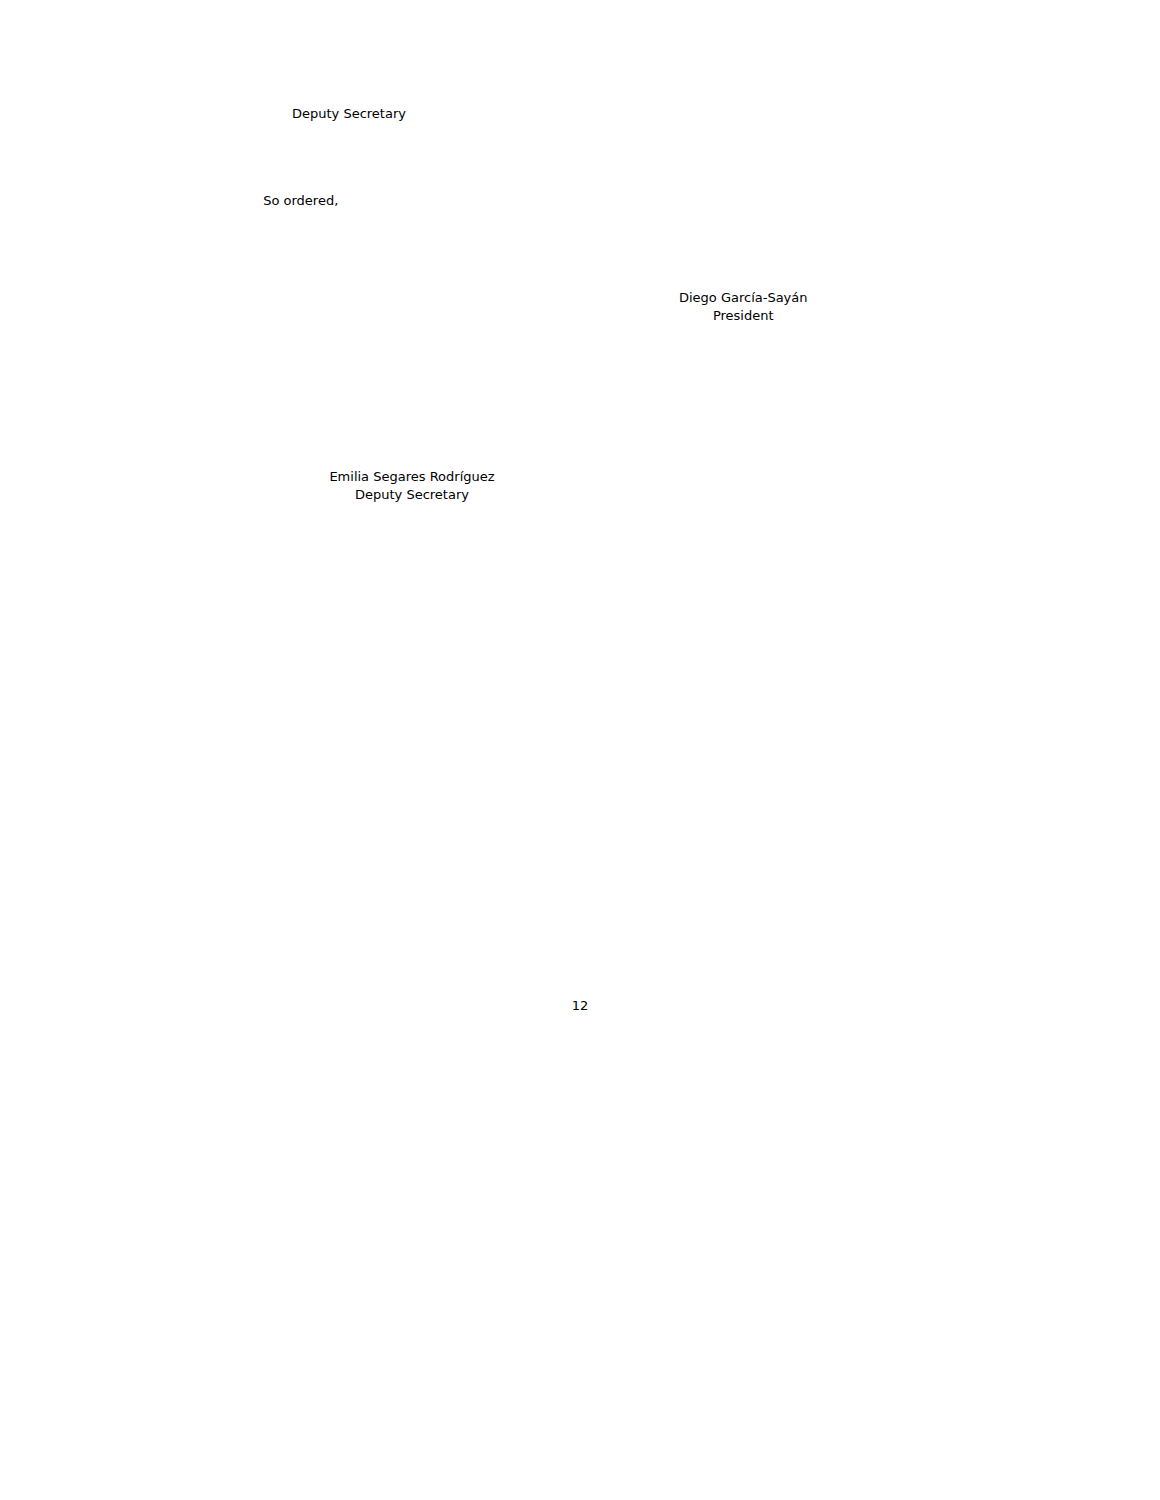Deputy Secretary
So ordered,
Diego García-Sayán
President
Emilia Segares Rodríguez
Deputy Secretary
12